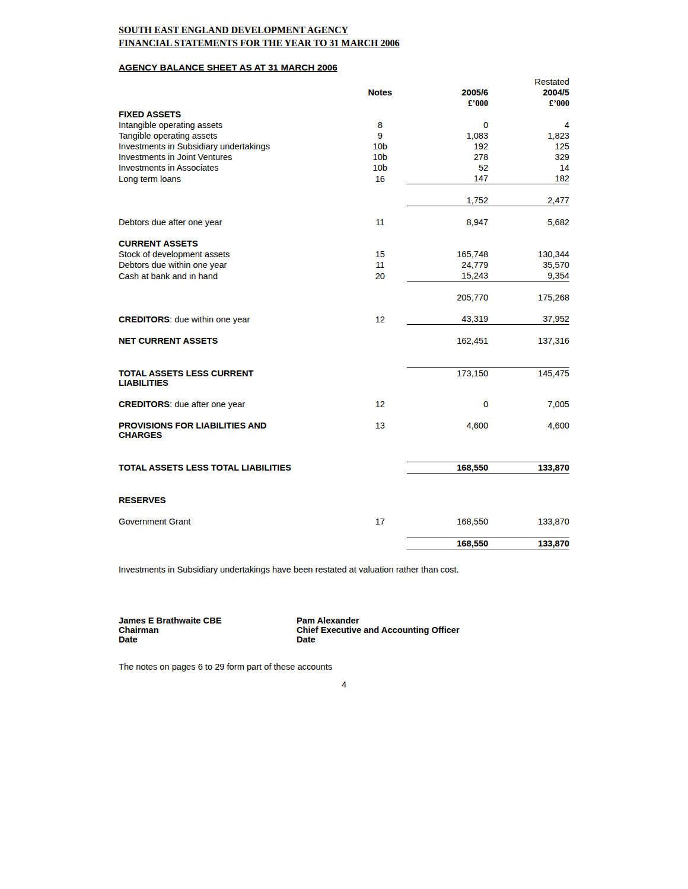SOUTH EAST ENGLAND DEVELOPMENT AGENCY
FINANCIAL STATEMENTS FOR THE YEAR TO 31 MARCH 2006
AGENCY BALANCE SHEET AS AT 31 MARCH 2006
| | | | Restated |
| | Notes | 2005/6 | 2004/5 |
| | | £’000 | £’000 |
| FIXED ASSETS | | | |
| Intangible operating assets | 8 | 0 | 4 |
| Tangible operating assets | 9 | 1,083 | 1,823 |
| Investments in Subsidiary undertakings | 10b | 192 | 125 |
| Investments in Joint Ventures | 10b | 278 | 329 |
| Investments in Associates | 10b | 52 | 14 |
| Long term loans | 16 | 147 | 182 |
| | | 1,752 | 2,477 |
| Debtors due after one year | 11 | 8,947 | 5,682 |
| CURRENT ASSETS | | | |
| Stock of development assets | 15 | 165,748 | 130,344 |
| Debtors due within one year | 11 | 24,779 | 35,570 |
| Cash at bank and in hand | 20 | 15,243 | 9,354 |
| | | 205,770 | 175,268 |
| CREDITORS : due within one year | 12 | 43,319 | 37,952 |
| NET CURRENT ASSETS | | 162,451 | 137,316 |
| TOTAL ASSETS LESS CURRENT LIABILITIES | | 173,150 | 145,475 |
| CREDITORS : due after one year | 12 | 0 | 7,005 |
| PROVISIONS FOR LIABILITIES AND CHARGES | 13 | 4,600 | 4,600 |
| TOTAL ASSETS LESS TOTAL LIABILITIES | | 168,550 | 133,870 |
| RESERVES | | | |
| Government Grant | 17 | 168,550 | 133,870 |
| | | 168,550 | 133,870 |
Investments in Subsidiary undertakings have been restated at valuation rather than cost.
| James E Brathwaite CBE | Pam Alexander |
| Chairman | Chief Executive and Accounting Officer |
| Date | Date |
The notes on pages 6 to 29 form part of these accounts
4